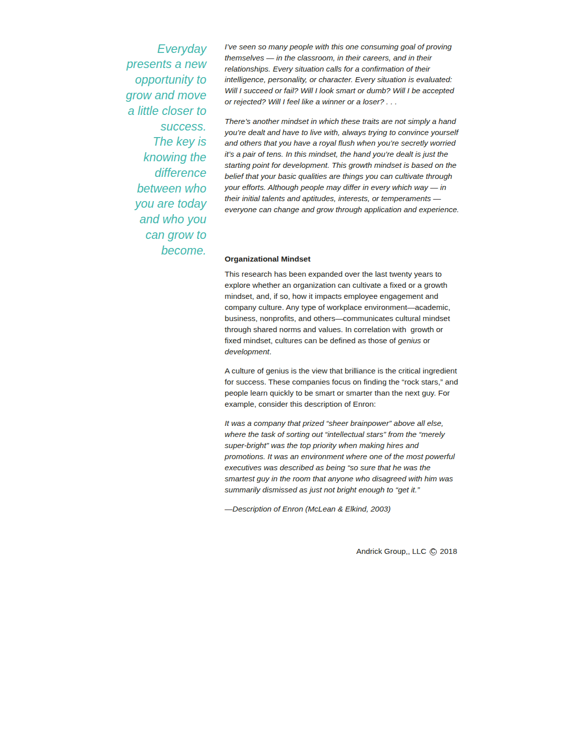Everyday presents a new opportunity to grow and move a little closer to success.
The key is knowing the difference between who you are today and who you can grow to become.
I’ve seen so many people with this one consuming goal of proving themselves — in the classroom, in their careers, and in their relationships. Every situation calls for a confirmation of their intelligence, personality, or character. Every situation is evaluated: Will I succeed or fail? Will I look smart or dumb? Will I be accepted or rejected? Will I feel like a winner or a loser? . . .
There’s another mindset in which these traits are not simply a hand you’re dealt and have to live with, always trying to convince yourself and others that you have a royal flush when you’re secretly worried it’s a pair of tens. In this mindset, the hand you’re dealt is just the starting point for development. This growth mindset is based on the belief that your basic qualities are things you can cultivate through your efforts. Although people may differ in every which way — in their initial talents and aptitudes, interests, or temperaments — everyone can change and grow through application and experience.
Organizational Mindset
This research has been expanded over the last twenty years to explore whether an organization can cultivate a fixed or a growth mindset, and, if so, how it impacts employee engagement and company culture. Any type of workplace environment—academic, business, nonprofits, and others—communicates cultural mindset through shared norms and values. In correlation with growth or fixed mindset, cultures can be defined as those of genius or development.
A culture of genius is the view that brilliance is the critical ingredient for success. These companies focus on finding the “rock stars,” and people learn quickly to be smart or smarter than the next guy. For example, consider this description of Enron:
It was a company that prized “sheer brainpower” above all else, where the task of sorting out “intellectual stars” from the “merely super-bright” was the top priority when making hires and promotions. It was an environment where one of the most powerful executives was described as being “so sure that he was the smartest guy in the room that anyone who disagreed with him was summarily dismissed as just not bright enough to “get it.”
—Description of Enron (McLean & Elkind, 2003)
Andrick Group,, LLC C 2018